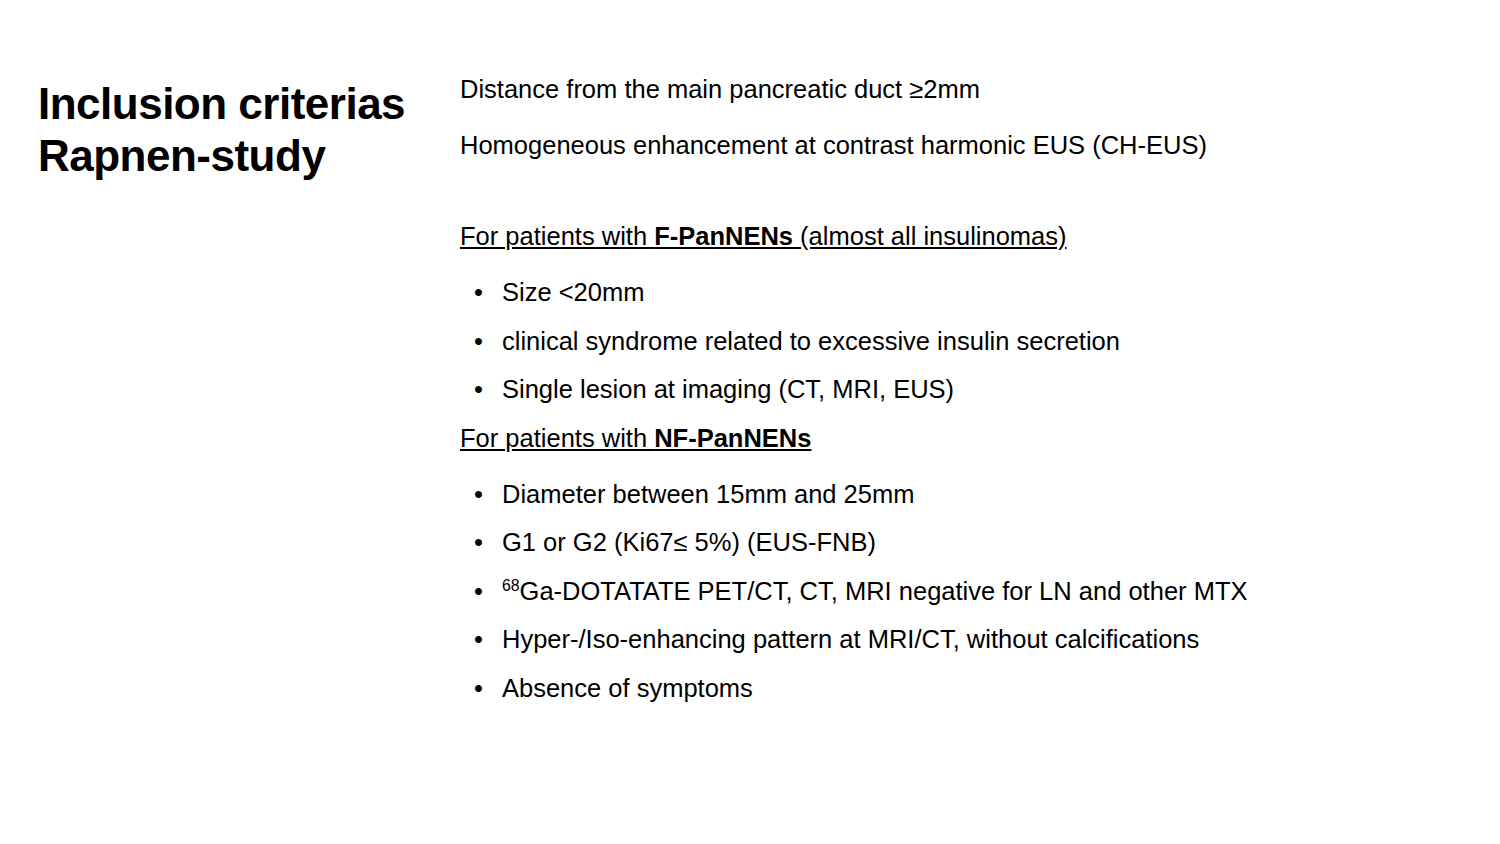Inclusion criterias Rapnen-study
Distance from the main pancreatic duct ≥2mm
Homogeneous enhancement at contrast harmonic EUS (CH-EUS)
For patients with F-PanNENs (almost all insulinomas)
Size <20mm
clinical syndrome related to excessive insulin secretion
Single lesion at imaging (CT, MRI, EUS)
For patients with NF-PanNENs
Diameter between 15mm and 25mm
G1 or G2 (Ki67≤ 5%) (EUS-FNB)
68Ga-DOTATATE PET/CT, CT, MRI negative for LN and other MTX
Hyper-/Iso-enhancing pattern at MRI/CT, without calcifications
Absence of symptoms